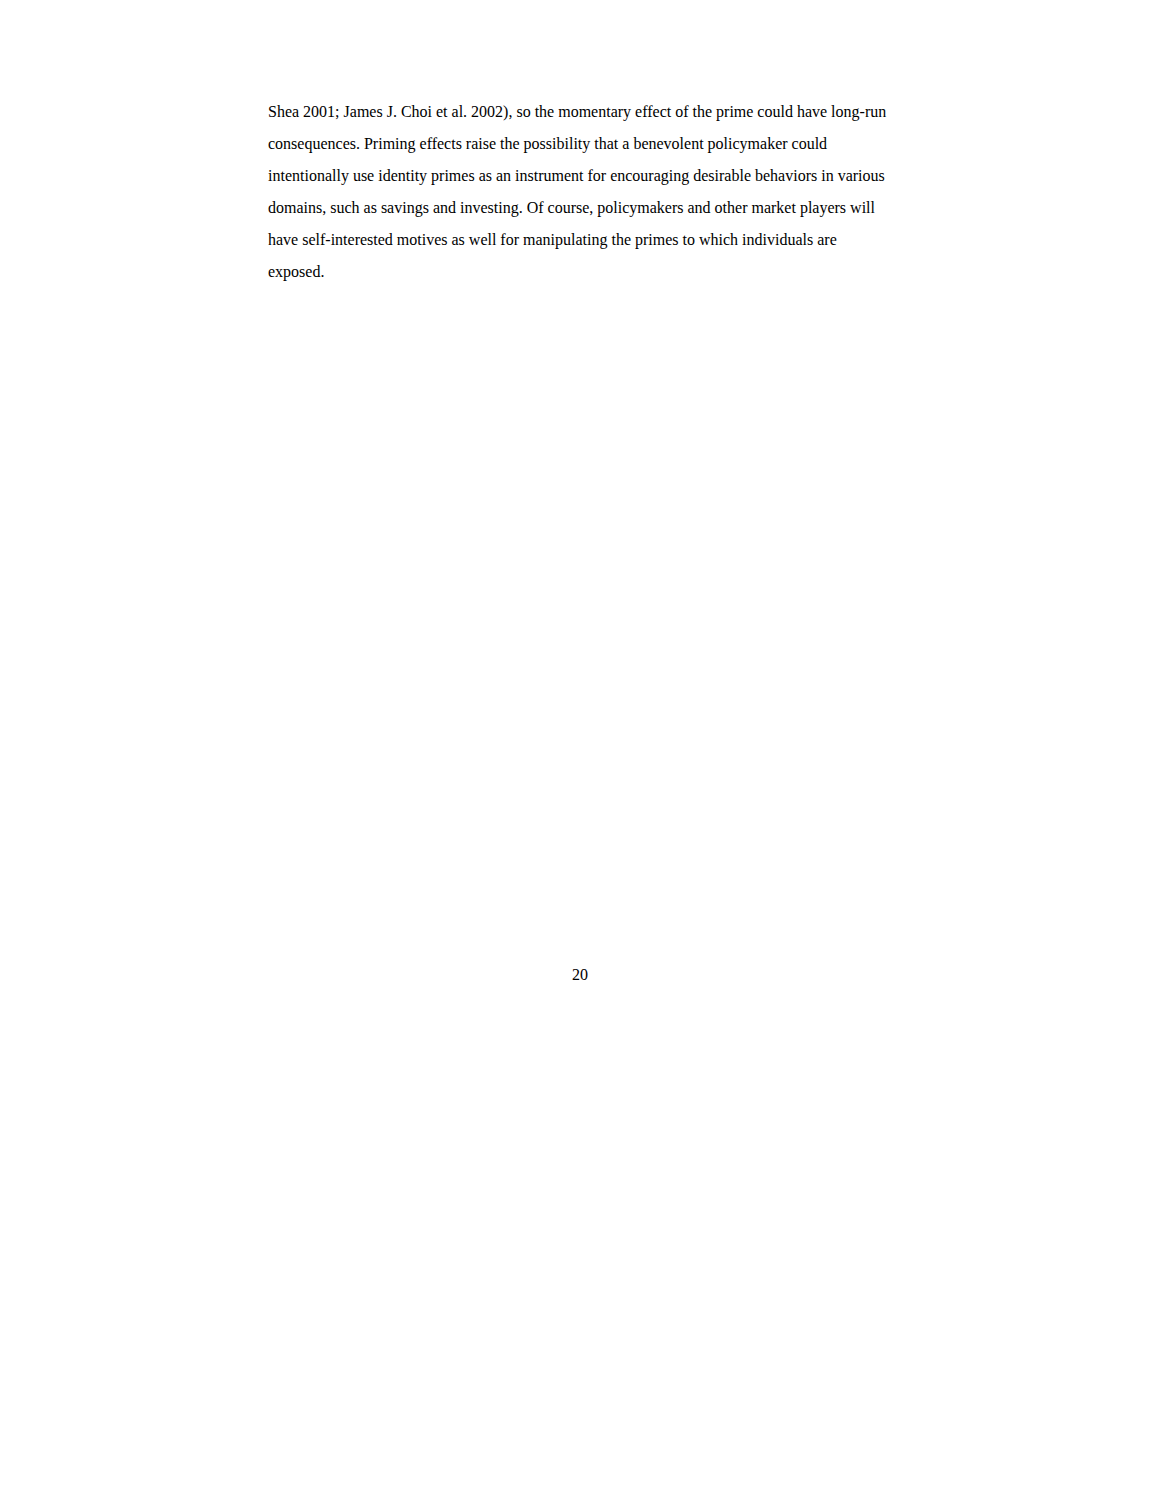Shea 2001; James J. Choi et al. 2002), so the momentary effect of the prime could have long-run consequences. Priming effects raise the possibility that a benevolent policymaker could intentionally use identity primes as an instrument for encouraging desirable behaviors in various domains, such as savings and investing. Of course, policymakers and other market players will have self-interested motives as well for manipulating the primes to which individuals are exposed.
20